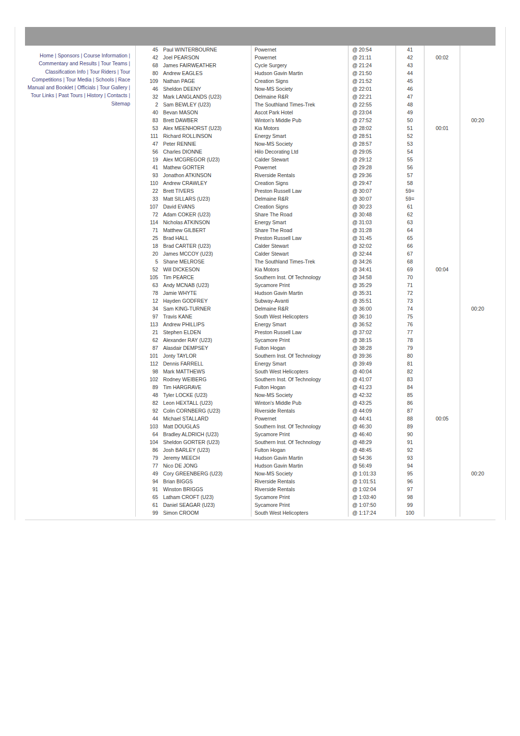Home | Sponsors | Course Information | Commentary and Results | Tour Teams | Classification Info | Tour Riders | Tour Competitions | Tour Media | Schools | Race Manual and Booklet | Officials | Tour Gallery | Tour Links | Past Tours | History | Contacts | Sitemap
| 45 | Paul WINTERBOURNE | Powernet | @ 20:54 | 41 | | |
| 42 | Joel PEARSON | Powernet | @ 21:11 | 42 | 00:02 | |
| 68 | James FAIRWEATHER | Cycle Surgery | @ 21:24 | 43 | | |
| 80 | Andrew EAGLES | Hudson Gavin Martin | @ 21:50 | 44 | | |
| 109 | Nathan PAGE | Creation Signs | @ 21:52 | 45 | | |
| 46 | Sheldon DEENY | Now-MS Society | @ 22:01 | 46 | | |
| 32 | Mark LANGLANDS (U23) | Delmaine R&R | @ 22:21 | 47 | | |
| 2 | Sam BEWLEY (U23) | The Southland Times-Trek | @ 22:55 | 48 | | |
| 40 | Bevan MASON | Ascot Park Hotel | @ 23:04 | 49 | | |
| 83 | Brett DAWBER | Winton's Middle Pub | @ 27:52 | 50 | | 00:20 |
| 53 | Alex MEENHORST (U23) | Kia Motors | @ 28:02 | 51 | 00:01 | |
| 111 | Richard ROLLINSON | Energy Smart | @ 28:51 | 52 | | |
| 47 | Peter RENNIE | Now-MS Society | @ 28:57 | 53 | | |
| 56 | Charles DIONNE | Hilo Decorating Ltd | @ 29:05 | 54 | | |
| 19 | Alex MCGREGOR (U23) | Calder Stewart | @ 29:12 | 55 | | |
| 41 | Mathew GORTER | Powernet | @ 29:28 | 56 | | |
| 93 | Jonathon ATKINSON | Riverside Rentals | @ 29:36 | 57 | | |
| 110 | Andrew CRAWLEY | Creation Signs | @ 29:47 | 58 | | |
| 22 | Brett TIVERS | Preston Russell Law | @ 30:07 | 59= | | |
| 33 | Matt SILLARS (U23) | Delmaine R&R | @ 30:07 | 59= | | |
| 107 | David EVANS | Creation Signs | @ 30:23 | 61 | | |
| 72 | Adam COKER (U23) | Share The Road | @ 30:48 | 62 | | |
| 114 | Nicholas ATKINSON | Energy Smart | @ 31:03 | 63 | | |
| 71 | Matthew GILBERT | Share The Road | @ 31:28 | 64 | | |
| 25 | Brad HALL | Preston Russell Law | @ 31:45 | 65 | | |
| 18 | Brad CARTER (U23) | Calder Stewart | @ 32:02 | 66 | | |
| 20 | James MCCOY (U23) | Calder Stewart | @ 32:44 | 67 | | |
| 5 | Shane MELROSE | The Southland Times-Trek | @ 34:26 | 68 | | |
| 52 | Will DICKESON | Kia Motors | @ 34:41 | 69 | 00:04 | |
| 105 | Tim PEARCE | Southern Inst. Of Technology | @ 34:58 | 70 | | |
| 63 | Andy MCNAB (U23) | Sycamore Print | @ 35:29 | 71 | | |
| 78 | Jamie WHYTE | Hudson Gavin Martin | @ 35:31 | 72 | | |
| 12 | Hayden GODFREY | Subway-Avanti | @ 35:51 | 73 | | |
| 34 | Sam KING-TURNER | Delmaine R&R | @ 36:00 | 74 | | 00:20 |
| 97 | Travis KANE | South West Helicopters | @ 36:10 | 75 | | |
| 113 | Andrew PHILLIPS | Energy Smart | @ 36:52 | 76 | | |
| 21 | Stephen ELDEN | Preston Russell Law | @ 37:02 | 77 | | |
| 62 | Alexander RAY (U23) | Sycamore Print | @ 38:15 | 78 | | |
| 87 | Alasdair DEMPSEY | Fulton Hogan | @ 38:28 | 79 | | |
| 101 | Jonty TAYLOR | Southern Inst. Of Technology | @ 39:36 | 80 | | |
| 112 | Dennis FARRELL | Energy Smart | @ 39:49 | 81 | | |
| 98 | Mark MATTHEWS | South West Helicopters | @ 40:04 | 82 | | |
| 102 | Rodney WEIBERG | Southern Inst. Of Technology | @ 41:07 | 83 | | |
| 89 | Tim HARGRAVE | Fulton Hogan | @ 41:23 | 84 | | |
| 48 | Tyler LOCKE (U23) | Now-MS Society | @ 42:32 | 85 | | |
| 82 | Leon HEXTALL (U23) | Winton's Middle Pub | @ 43:25 | 86 | | |
| 92 | Colin CORNBERG (U23) | Riverside Rentals | @ 44:09 | 87 | | |
| 44 | Michael STALLARD | Powernet | @ 44:41 | 88 | 00:05 | |
| 103 | Matt DOUGLAS | Southern Inst. Of Technology | @ 46:30 | 89 | | |
| 64 | Bradley ALDRICH (U23) | Sycamore Print | @ 46:40 | 90 | | |
| 104 | Sheldon GORTER (U23) | Southern Inst. Of Technology | @ 48:29 | 91 | | |
| 86 | Josh BARLEY (U23) | Fulton Hogan | @ 48:45 | 92 | | |
| 79 | Jeremy MEECH | Hudson Gavin Martin | @ 54:36 | 93 | | |
| 77 | Nico DE JONG | Hudson Gavin Martin | @ 56:49 | 94 | | |
| 49 | Cory GREENBERG (U23) | Now-MS Society | @ 1:01:33 | 95 | | 00:20 |
| 94 | Brian BIGGS | Riverside Rentals | @ 1:01:51 | 96 | | |
| 91 | Winston BRIGGS | Riverside Rentals | @ 1:02:04 | 97 | | |
| 65 | Latham CROFT (U23) | Sycamore Print | @ 1:03:40 | 98 | | |
| 61 | Daniel SEAGAR (U23) | Sycamore Print | @ 1:07:50 | 99 | | |
| 99 | Simon CROOM | South West Helicopters | @ 1:17:24 | 100 | | |